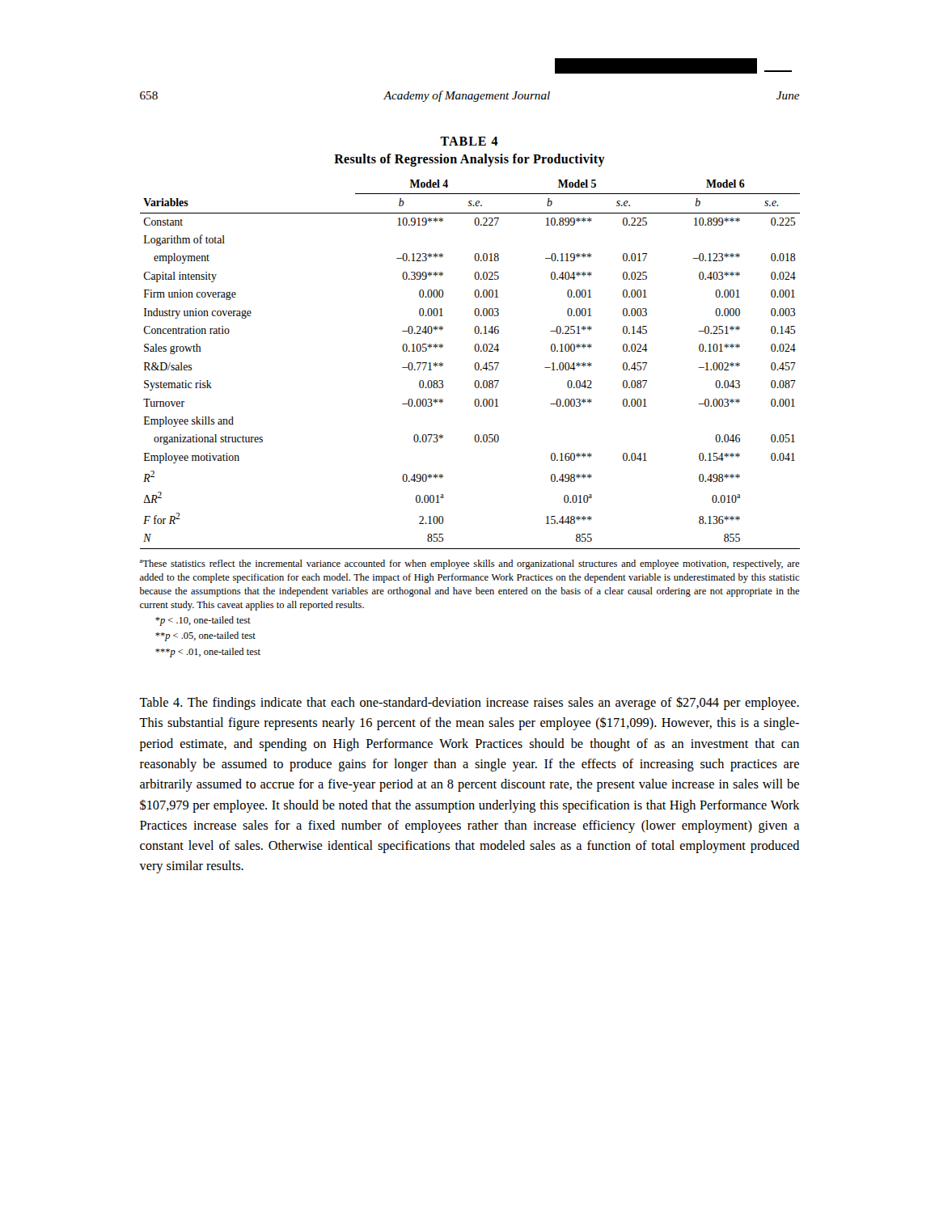658 Academy of Management Journal June
TABLE 4
Results of Regression Analysis for Productivity
| | Model 4 | Model 5 | Model 6 |
| --- | --- | --- | --- |
| Variables | b | s.e. | b | s.e. | b | s.e. |
| Constant | 10.919*** | 0.227 | 10.899*** | 0.225 | 10.899*** | 0.225 |
| Logarithm of total | | | | | | |
| employment | –0.123*** | 0.018 | –0.119*** | 0.017 | –0.123*** | 0.018 |
| Capital intensity | 0.399*** | 0.025 | 0.404*** | 0.025 | 0.403*** | 0.024 |
| Firm union coverage | 0.000 | 0.001 | 0.001 | 0.001 | 0.001 | 0.001 |
| Industry union coverage | 0.001 | 0.003 | 0.001 | 0.003 | 0.000 | 0.003 |
| Concentration ratio | –0.240** | 0.146 | –0.251** | 0.145 | –0.251** | 0.145 |
| Sales growth | 0.105*** | 0.024 | 0.100*** | 0.024 | 0.101*** | 0.024 |
| R&D/sales | –0.771** | 0.457 | –1.004*** | 0.457 | –1.002** | 0.457 |
| Systematic risk | 0.083 | 0.087 | 0.042 | 0.087 | 0.043 | 0.087 |
| Turnover | –0.003** | 0.001 | –0.003** | 0.001 | –0.003** | 0.001 |
| Employee skills and | | | | | | |
| organizational structures | 0.073* | 0.050 | | | 0.046 | 0.051 |
| Employee motivation | | | 0.160*** | 0.041 | 0.154*** | 0.041 |
| R 2 | 0.490*** | | 0.498*** | | 0.498*** | |
| Δ R 2 | 0.001 a | | 0.010 a | | 0.010 a | |
| F for R 2 | 2.100 | | 15.448*** | | 8.136*** | |
| N | 855 | | 855 | | 855 | |
aThese statistics reflect the incremental variance accounted for when employee skills and organizational structures and employee motivation, respectively, are added to the complete specification for each model. The impact of High Performance Work Practices on the dependent variable is underestimated by this statistic because the assumptions that the independent variables are orthogonal and have been entered on the basis of a clear causal ordering are not appropriate in the current study. This caveat applies to all reported results.
*p < .10, one-tailed test
**p < .05, one-tailed test
***p < .01, one-tailed test
Table 4. The findings indicate that each one-standard-deviation increase raises sales an average of $27,044 per employee. This substantial figure represents nearly 16 percent of the mean sales per employee ($171,099). However, this is a single-period estimate, and spending on High Performance Work Practices should be thought of as an investment that can reasonably be assumed to produce gains for longer than a single year. If the effects of increasing such practices are arbitrarily assumed to accrue for a five-year period at an 8 percent discount rate, the present value increase in sales will be $107,979 per employee. It should be noted that the assumption underlying this specification is that High Performance Work Practices increase sales for a fixed number of employees rather than increase efficiency (lower employment) given a constant level of sales. Otherwise identical specifications that modeled sales as a function of total employment produced very similar results.